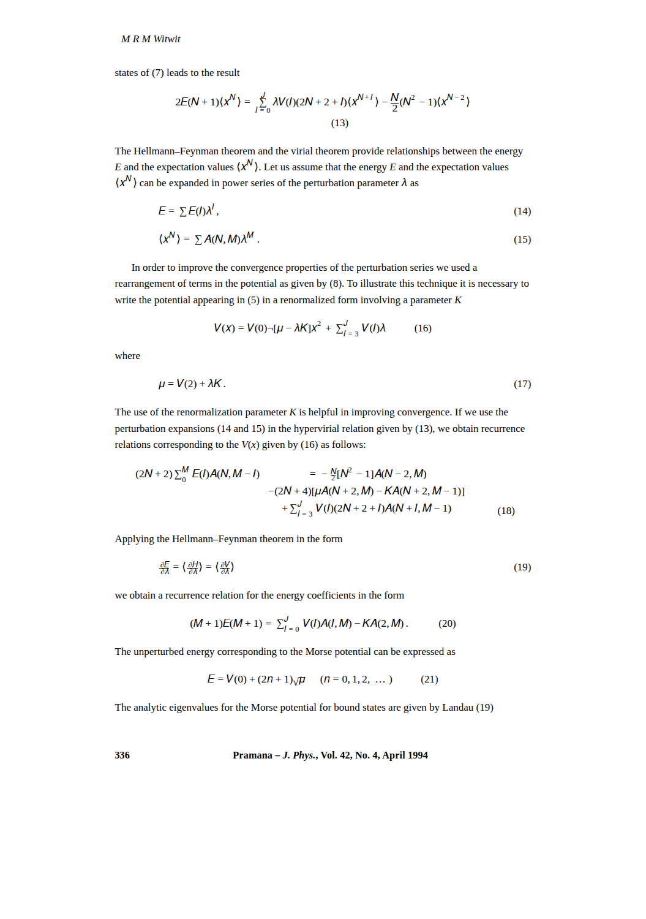M R M Witwit
states of (7) leads to the result
2E(N+1) ⟨xN⟩ = ∑ I=0 J λV(I) (2N+2+I) ⟨xN+I⟩ − N2 (N2−1) ⟨xN−2⟩
x
(13)
The Hellmann–Feynman theorem and the virial theorem provide relationships between the energy E and the expectation values ⟨xN⟩. Let us assume that the energy E and the expectation values ⟨xN⟩ can be expanded in power series of the perturbation parameter λ as
E= ∑E(I)λI,
(14)
⟨xN⟩ = ∑A(N,M)λM.
(15)
In order to improve the convergence properties of the perturbation series we used a rearrangement of terms in the potential as given by (8). To illustrate this technique it is necessary to write the potential appearing in (5) in a renormalized form involving a parameter K
V(x)= V(0) ¬ [μ−λK] x2 + ∑ I=3 J V(I)λ
(16)
where
μ=V(2)+λK.
(17)
The use of the renormalization parameter K is helpful in improving convergence. If we use the perturbation expansions (14 and 15) in the hypervirial relation given by (13), we obtain recurrence relations corresponding to the V(x) given by (16) as follows:
(2N+2) ∑ 0 M E(I) A(N,M−I) = − N2 [N2−1] A(N−2,M) − (2N+4) [ μA(N+2,M) − KA(N+2,M−1) ] + ∑ I=3 J V(I) (2N+2+I) A(N+I,M−1)
(18)
Applying the Hellmann–Feynman theorem in the form
∂E∂λ = ⟨ ∂H∂λ ⟩ = ⟨ ∂V∂λ ⟩
(19)
we obtain a recurrence relation for the energy coefficients in the form
(M+1) E(M+1) = ∑ I=0 J V(I) A(I,M) − KA(2,M).
(20)
The unperturbed energy corresponding to the Morse potential can be expressed as
E= V(0) + (2n+1) μ (n=0,1,2,…)
(21)
The analytic eigenvalues for the Morse potential for bound states are given by Landau (19)
336 Pramana – J. Phys., Vol. 42, No. 4, April 1994